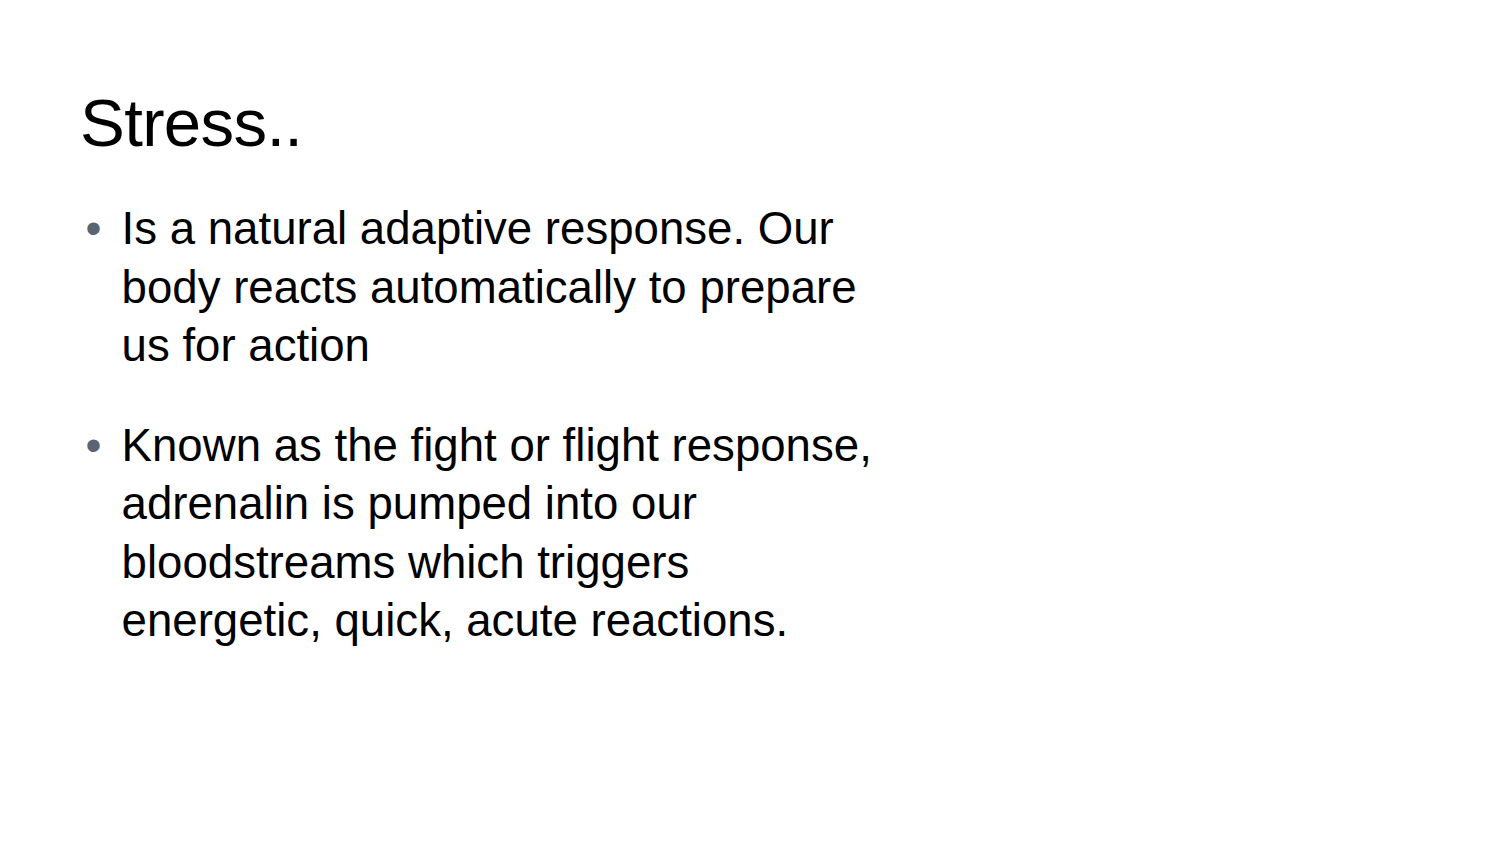Stress..
Is a natural adaptive response. Our body reacts automatically to prepare us for action
Known as the fight or flight response, adrenalin is pumped into our bloodstreams which triggers energetic, quick, acute reactions.